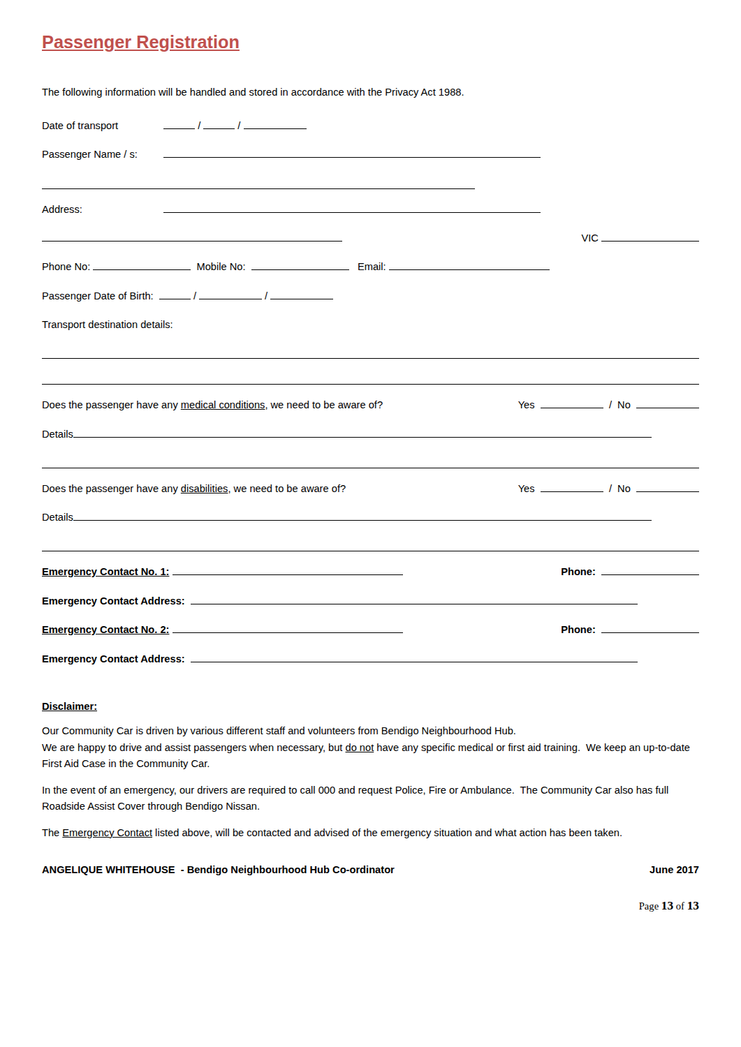Passenger Registration
The following information will be handled and stored in accordance with the Privacy Act 1988.
Date of transport / /
Passenger Name / s:
Address:
VIC
Phone No: Mobile No: Email:
Passenger Date of Birth: / /
Transport destination details:
Does the passenger have any medical conditions, we need to be aware of?
Yes / No
Details
Does the passenger have any disabilities, we need to be aware of?
Yes / No
Details
Emergency Contact No. 1:
Phone:
Emergency Contact Address:
Emergency Contact No. 2:
Phone:
Emergency Contact Address:
Disclaimer:
Our Community Car is driven by various different staff and volunteers from Bendigo Neighbourhood Hub.
We are happy to drive and assist passengers when necessary, but do not have any specific medical or first aid training. We keep an up-to-date First Aid Case in the Community Car.
In the event of an emergency, our drivers are required to call 000 and request Police, Fire or Ambulance. The Community Car also has full Roadside Assist Cover through Bendigo Nissan.
The Emergency Contact listed above, will be contacted and advised of the emergency situation and what action has been taken.
ANGELIQUE WHITEHOUSE - Bendigo Neighbourhood Hub Co-ordinator June 2017
Page 13 of 13